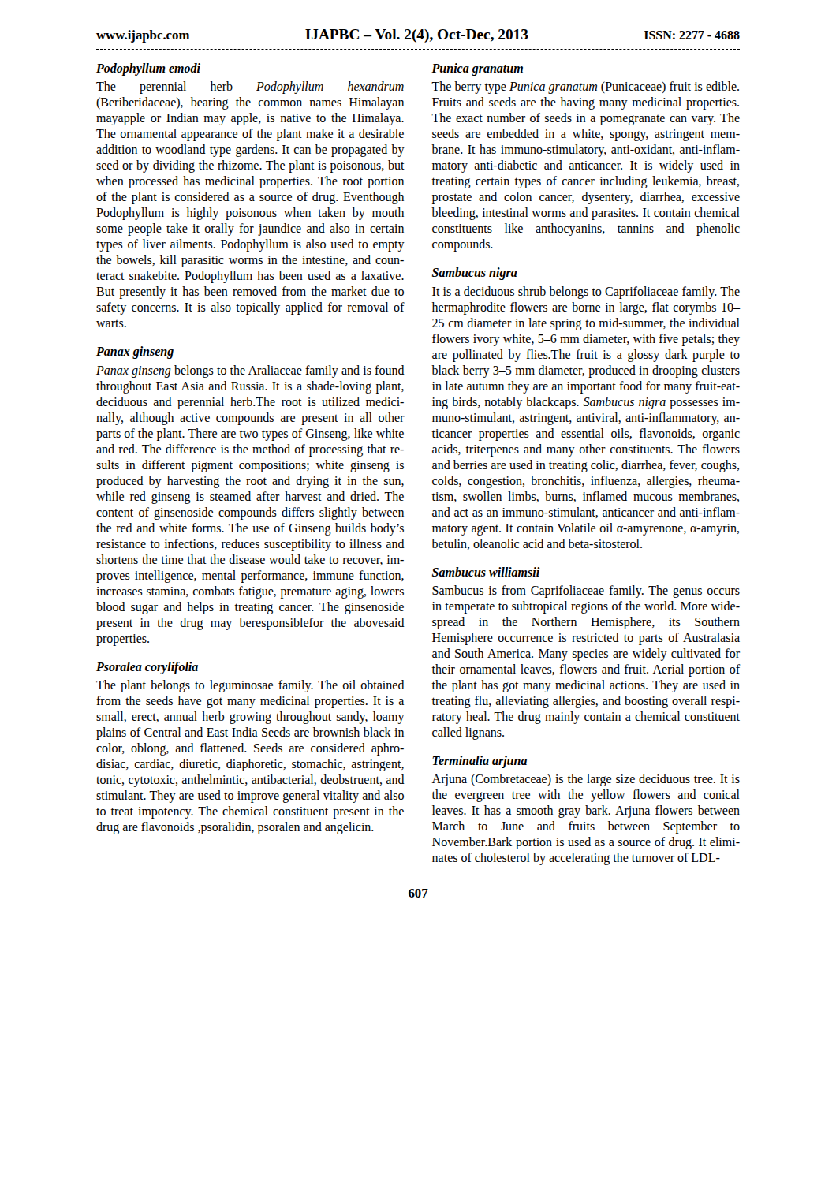www.ijapbc.com IJAPBC – Vol. 2(4), Oct-Dec, 2013 ISSN: 2277 - 4688
Podophyllum emodi
The perennial herb Podophyllum hexandrum (Beriberidaceae), bearing the common names Himalayan mayapple or Indian may apple, is native to the Himalaya. The ornamental appearance of the plant make it a desirable addition to woodland type gardens. It can be propagated by seed or by dividing the rhizome. The plant is poisonous, but when processed has medicinal properties. The root portion of the plant is considered as a source of drug. Eventhough Podophyllum is highly poisonous when taken by mouth some people take it orally for jaundice and also in certain types of liver ailments. Podophyllum is also used to empty the bowels, kill parasitic worms in the intestine, and counteract snakebite. Podophyllum has been used as a laxative. But presently it has been removed from the market due to safety concerns. It is also topically applied for removal of warts.
Panax ginseng
Panax ginseng belongs to the Araliaceae family and is found throughout East Asia and Russia. It is a shade-loving plant, deciduous and perennial herb.The root is utilized medicinally, although active compounds are present in all other parts of the plant. There are two types of Ginseng, like white and red. The difference is the method of processing that results in different pigment compositions; white ginseng is produced by harvesting the root and drying it in the sun, while red ginseng is steamed after harvest and dried. The content of ginsenoside compounds differs slightly between the red and white forms. The use of Ginseng builds body’s resistance to infections, reduces susceptibility to illness and shortens the time that the disease would take to recover, improves intelligence, mental performance, immune function, increases stamina, combats fatigue, premature aging, lowers blood sugar and helps in treating cancer. The ginsenoside present in the drug may beresponsiblefor the abovesaid properties.
Psoralea corylifolia
The plant belongs to leguminosae family. The oil obtained from the seeds have got many medicinal properties. It is a small, erect, annual herb growing throughout sandy, loamy plains of Central and East India Seeds are brownish black in color, oblong, and flattened. Seeds are considered aphrodisiac, cardiac, diuretic, diaphoretic, stomachic, astringent, tonic, cytotoxic, anthelmintic, antibacterial, deobstruent, and stimulant. They are used to improve general vitality and also to treat impotency. The chemical constituent present in the drug are flavonoids ,psoralidin, psoralen and angelicin.
Punica granatum
The berry type Punica granatum (Punicaceae) fruit is edible. Fruits and seeds are the having many medicinal properties. The exact number of seeds in a pomegranate can vary. The seeds are embedded in a white, spongy, astringent membrane. It has immuno-stimulatory, anti-oxidant, anti-inflammatory anti-diabetic and anticancer. It is widely used in treating certain types of cancer including leukemia, breast, prostate and colon cancer, dysentery, diarrhea, excessive bleeding, intestinal worms and parasites. It contain chemical constituents like anthocyanins, tannins and phenolic compounds.
Sambucus nigra
It is a deciduous shrub belongs to Caprifoliaceae family. The hermaphrodite flowers are borne in large, flat corymbs 10–25 cm diameter in late spring to mid-summer, the individual flowers ivory white, 5–6 mm diameter, with five petals; they are pollinated by flies.The fruit is a glossy dark purple to black berry 3–5 mm diameter, produced in drooping clusters in late autumn they are an important food for many fruit-eating birds, notably blackcaps. Sambucus nigra possesses immuno-stimulant, astringent, antiviral, anti-inflammatory, anticancer properties and essential oils, flavonoids, organic acids, triterpenes and many other constituents. The flowers and berries are used in treating colic, diarrhea, fever, coughs, colds, congestion, bronchitis, influenza, allergies, rheumatism, swollen limbs, burns, inflamed mucous membranes, and act as an immuno-stimulant, anticancer and anti-inflammatory agent. It contain Volatile oil α-amyrenone, α-amyrin, betulin, oleanolic acid and beta-sitosterol.
Sambucus williamsii
Sambucus is from Caprifoliaceae family. The genus occurs in temperate to subtropical regions of the world. More widespread in the Northern Hemisphere, its Southern Hemisphere occurrence is restricted to parts of Australasia and South America. Many species are widely cultivated for their ornamental leaves, flowers and fruit. Aerial portion of the plant has got many medicinal actions. They are used in treating flu, alleviating allergies, and boosting overall respiratory heal. The drug mainly contain a chemical constituent called lignans.
Terminalia arjuna
Arjuna (Combretaceae) is the large size deciduous tree. It is the evergreen tree with the yellow flowers and conical leaves. It has a smooth gray bark. Arjuna flowers between March to June and fruits between September to November.Bark portion is used as a source of drug. It eliminates of cholesterol by accelerating the turnover of LDL-
607